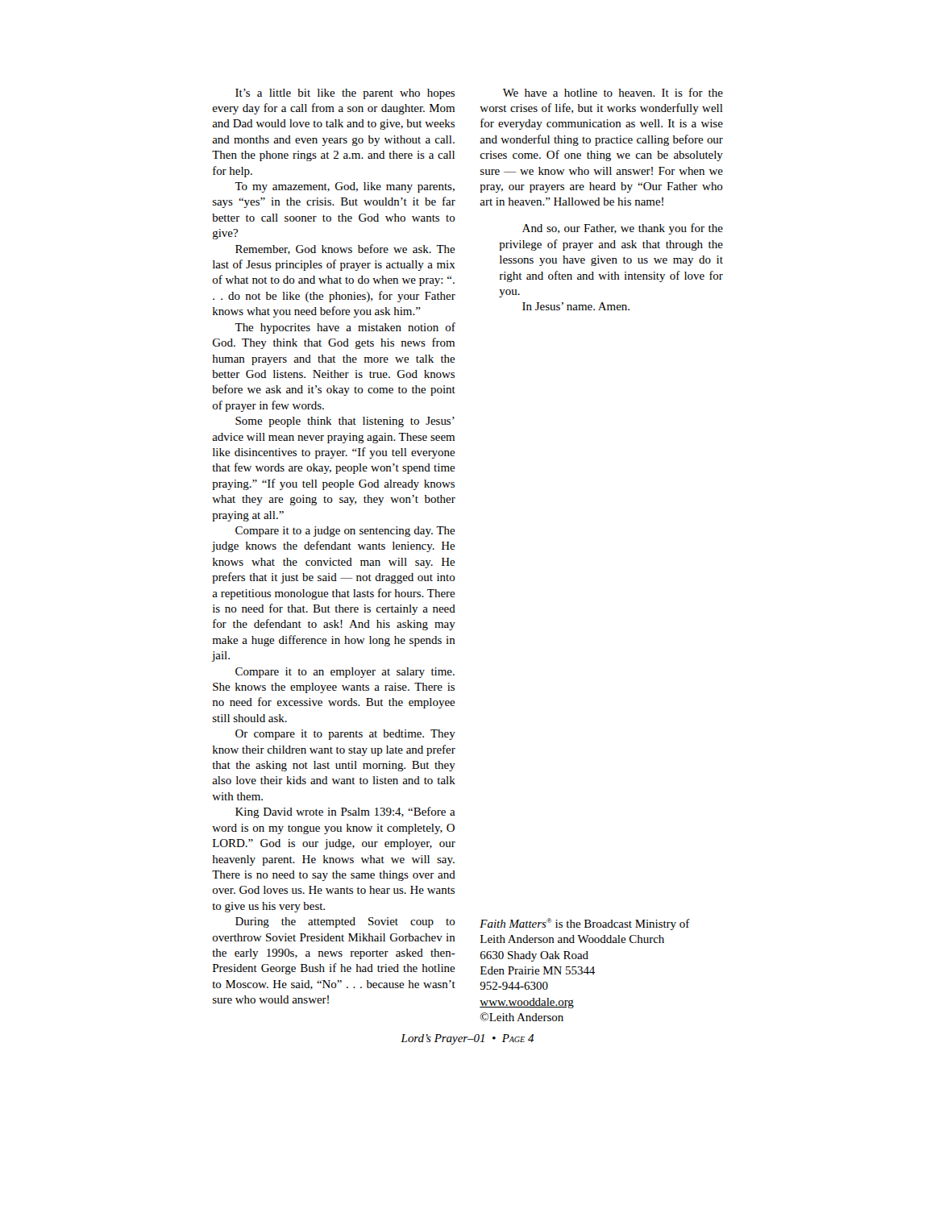It’s a little bit like the parent who hopes every day for a call from a son or daughter. Mom and Dad would love to talk and to give, but weeks and months and even years go by without a call. Then the phone rings at 2 a.m. and there is a call for help.
To my amazement, God, like many parents, says “yes” in the crisis. But wouldn’t it be far better to call sooner to the God who wants to give?
Remember, God knows before we ask. The last of Jesus principles of prayer is actually a mix of what not to do and what to do when we pray: “. . . do not be like (the phonies), for your Father knows what you need before you ask him.”
The hypocrites have a mistaken notion of God. They think that God gets his news from human prayers and that the more we talk the better God listens. Neither is true. God knows before we ask and it’s okay to come to the point of prayer in few words.
Some people think that listening to Jesus’ advice will mean never praying again. These seem like disincentives to prayer. “If you tell everyone that few words are okay, people won’t spend time praying.” “If you tell people God already knows what they are going to say, they won’t bother praying at all.”
Compare it to a judge on sentencing day. The judge knows the defendant wants leniency. He knows what the convicted man will say. He prefers that it just be said — not dragged out into a repetitious monologue that lasts for hours. There is no need for that. But there is certainly a need for the defendant to ask! And his asking may make a huge difference in how long he spends in jail.
Compare it to an employer at salary time. She knows the employee wants a raise. There is no need for excessive words. But the employee still should ask.
Or compare it to parents at bedtime. They know their children want to stay up late and prefer that the asking not last until morning. But they also love their kids and want to listen and to talk with them.
King David wrote in Psalm 139:4, “Before a word is on my tongue you know it completely, O LORD.” God is our judge, our employer, our heavenly parent. He knows what we will say. There is no need to say the same things over and over. God loves us. He wants to hear us. He wants to give us his very best.
During the attempted Soviet coup to overthrow Soviet President Mikhail Gorbachev in the early 1990s, a news reporter asked then-President George Bush if he had tried the hotline to Moscow. He said, “No” . . . because he wasn’t sure who would answer!
We have a hotline to heaven. It is for the worst crises of life, but it works wonderfully well for everyday communication as well. It is a wise and wonderful thing to practice calling before our crises come. Of one thing we can be absolutely sure — we know who will answer! For when we pray, our prayers are heard by “Our Father who art in heaven.” Hallowed be his name!
And so, our Father, we thank you for the privilege of prayer and ask that through the lessons you have given to us we may do it right and often and with intensity of love for you.
In Jesus’ name. Amen.
Faith Matters® is the Broadcast Ministry of
Leith Anderson and Wooddale Church
6630 Shady Oak Road
Eden Prairie MN 55344
952-944-6300
www.wooddale.org
©Leith Anderson
Lord’s Prayer–01 • Page 4